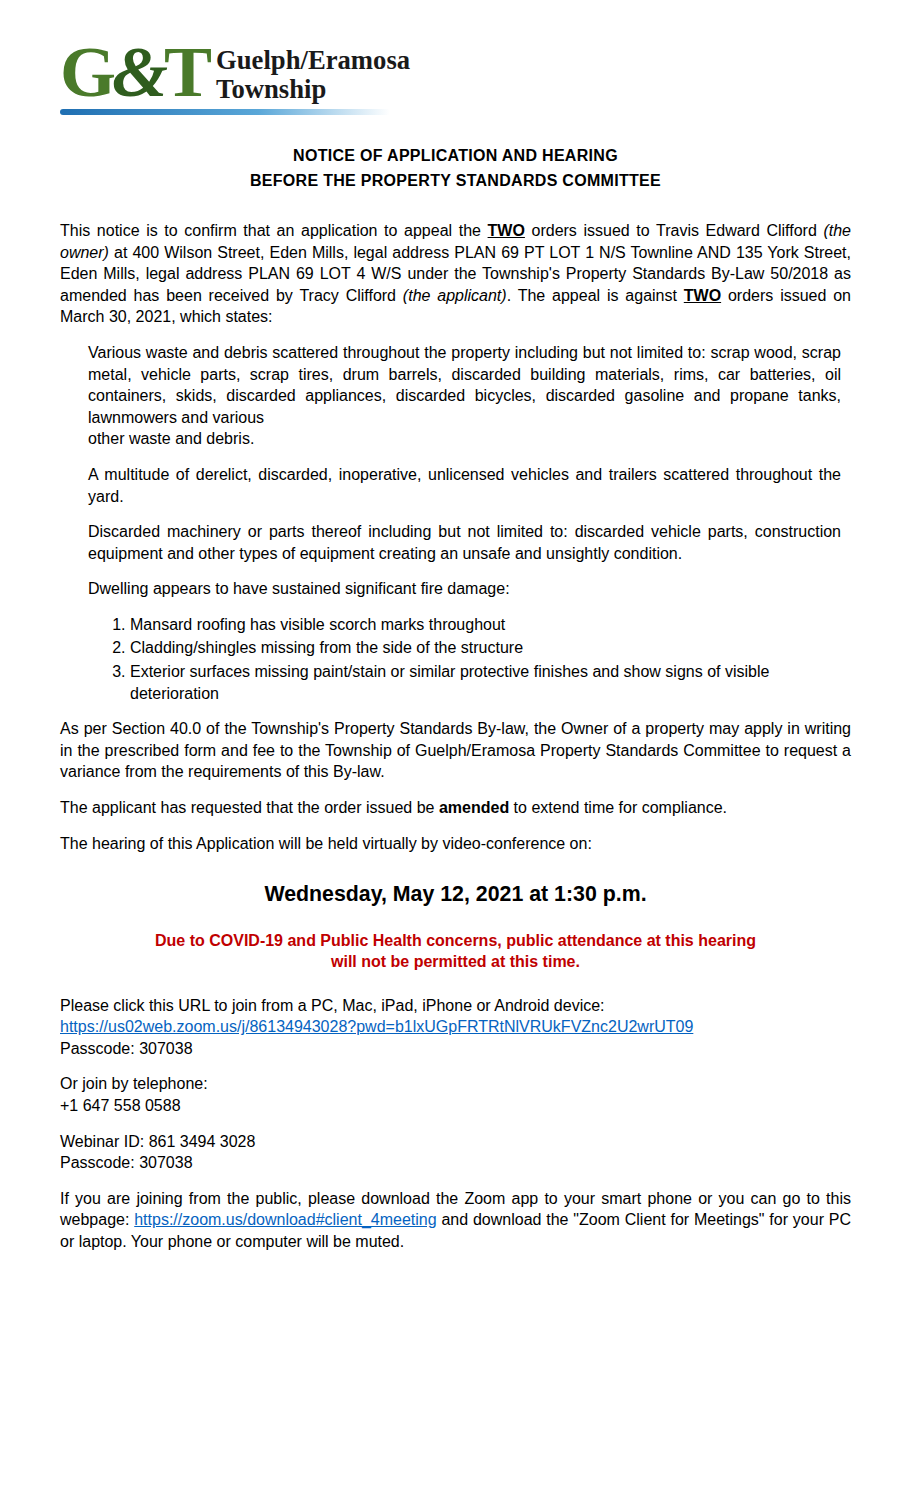G&T
Guelph/Eramosa
Township
NOTICE OF APPLICATION AND HEARING
BEFORE THE PROPERTY STANDARDS COMMITTEE
This notice is to confirm that an application to appeal the TWO orders issued to Travis Edward Clifford (the owner) at 400 Wilson Street, Eden Mills, legal address PLAN 69 PT LOT 1 N/S Townline AND 135 York Street, Eden Mills, legal address PLAN 69 LOT 4 W/S under the Township's Property Standards By-Law 50/2018 as amended has been received by Tracy Clifford (the applicant). The appeal is against TWO orders issued on March 30, 2021, which states:
Various waste and debris scattered throughout the property including but not limited to: scrap wood, scrap metal, vehicle parts, scrap tires, drum barrels, discarded building materials, rims, car batteries, oil containers, skids, discarded appliances, discarded bicycles, discarded gasoline and propane tanks, lawnmowers and various
other waste and debris.
A multitude of derelict, discarded, inoperative, unlicensed vehicles and trailers scattered throughout the yard.
Discarded machinery or parts thereof including but not limited to: discarded vehicle parts, construction equipment and other types of equipment creating an unsafe and unsightly condition.
Dwelling appears to have sustained significant fire damage:
Mansard roofing has visible scorch marks throughout
Cladding/shingles missing from the side of the structure
Exterior surfaces missing paint/stain or similar protective finishes and show signs of visible deterioration
As per Section 40.0 of the Township's Property Standards By-law, the Owner of a property may apply in writing in the prescribed form and fee to the Township of Guelph/Eramosa Property Standards Committee to request a variance from the requirements of this By-law.
The applicant has requested that the order issued be amended to extend time for compliance.
The hearing of this Application will be held virtually by video-conference on:
Wednesday, May 12, 2021 at 1:30 p.m.
Due to COVID-19 and Public Health concerns, public attendance at this hearing
will not be permitted at this time.
Please click this URL to join from a PC, Mac, iPad, iPhone or Android device:
https://us02web.zoom.us/j/86134943028?pwd=b1lxUGpFRTRtNlVRUkFVZnc2U2wrUT09
Passcode: 307038
Or join by telephone:
+1 647 558 0588
Webinar ID: 861 3494 3028
Passcode: 307038
If you are joining from the public, please download the Zoom app to your smart phone or you can go to this webpage: https://zoom.us/download#client_4meeting and download the "Zoom Client for Meetings" for your PC or laptop. Your phone or computer will be muted.